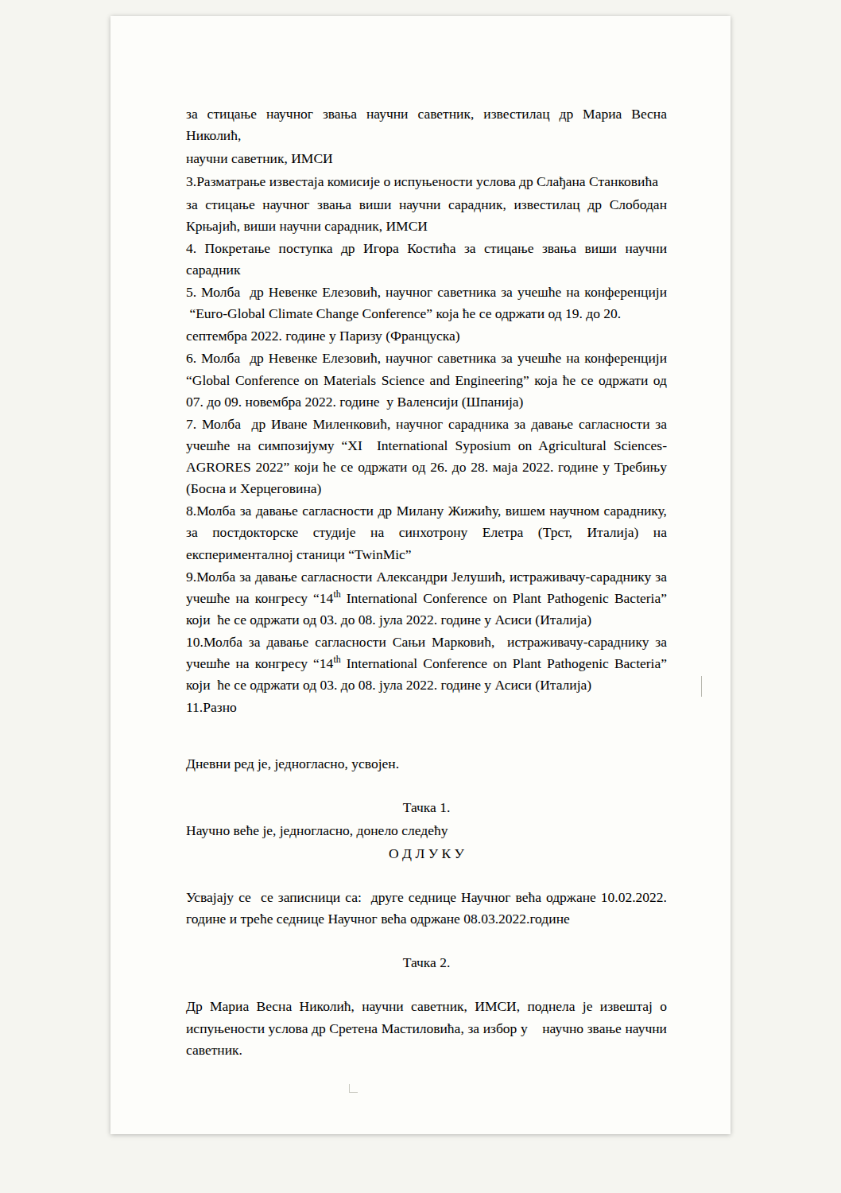за стицање научног звања научни саветник, известилац др Мариа Весна Николић,
научни саветник, ИМСИ
3.Разматрање известаја комисије о испуњености услова др Слађана Станковића
за стицање научног звања виши научни сарадник, известилац др Слободан Крњајић, виши научни сарадник, ИМСИ
4. Покретање поступка др Игора Костића за стицање звања виши научни сарадник
5. Молба др Невенке Елезовић, научног саветника за учешће на конференцији “Euro-Global Climate Change Conference” која ће се одржати од 19. до 20.
септембра 2022. године у Паризу (Француска)
6. Молба др Невенке Елезовић, научног саветника за учешће на конференцији “Global Conference on Materials Science and Engineering” која ће се одржати од 07. до 09. новембра 2022. године у Валенсији (Шпанија)
7. Молба др Иване Миленковић, научног сарадника за давање сагласности за учешће на симпозијуму “XI International Syposium on Agricultural Sciences-AGRORES 2022” који ће се одржати од 26. до 28. маја 2022. године у Требињу (Босна и Херцеговина)
8.Молба за давање сагласности др Милану Жижићу, вишем научном сараднику, за постдокторске студије на синхотрону Елетра (Трст, Италија) на експерименталној станици “TwinMic”
9.Молба за давање сагласности Александри Јелушић, истраживачу-сараднику за учешће на конгресу “14th International Conference on Plant Pathogenic Bacteria” који ће се одржати од 03. до 08. јула 2022. године у Асиси (Италија)
10.Молба за давање сагласности Сањи Марковић, истраживачу-сараднику за учешће на конгресу “14th International Conference on Plant Pathogenic Bacteria” који ће се одржати од 03. до 08. јула 2022. године у Асиси (Италија)
11.Разно
Дневни ред је, једногласно, усвојен.
Тачка 1.
Научно веће је, једногласно, донело следећу
О Д Л У К У
Усвајају се се записници са: друге седнице Научног већа одржане 10.02.2022. године и треће седнице Научног већа одржане 08.03.2022.године
Тачка 2.
Др Мариа Весна Николић, научни саветник, ИМСИ, поднела је извештај о испуњености услова др Сретена Мастиловића, за избор у научно звање научни саветник.